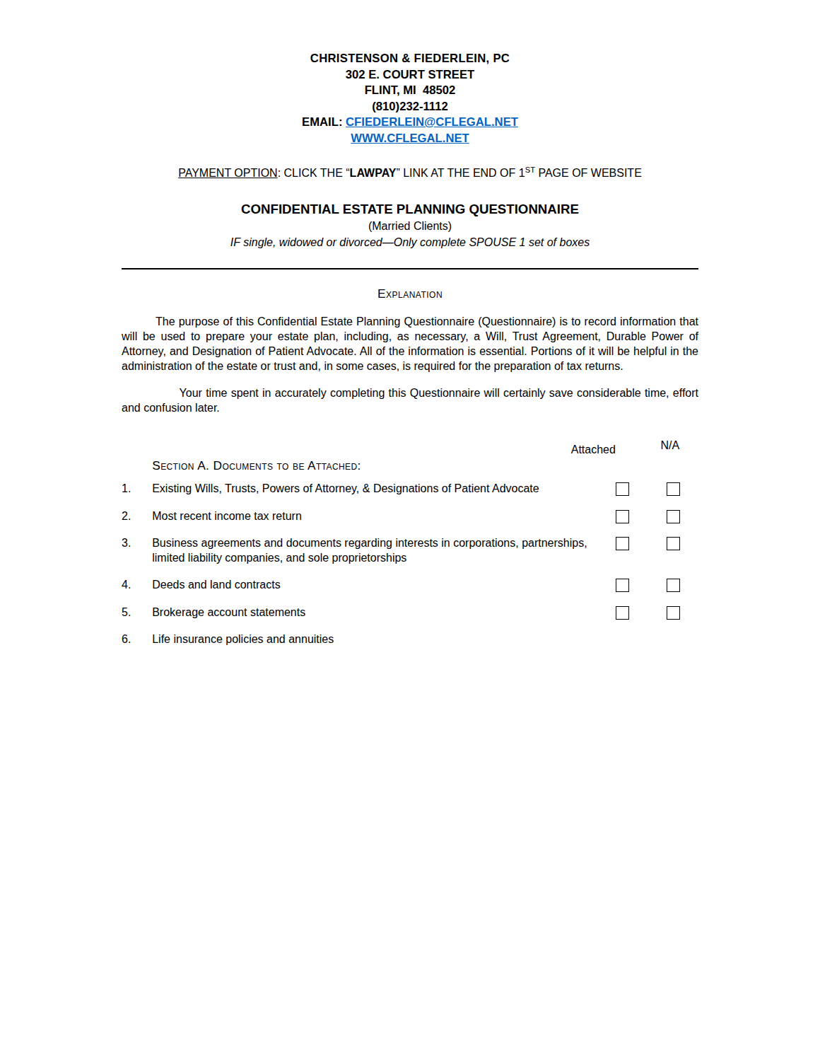CHRISTENSON & FIEDERLEIN, PC
302 E. COURT STREET
FLINT, MI 48502
(810)232-1112
EMAIL: CFIEDERLEIN@CFLEGAL.NET
WWW.CFLEGAL.NET
PAYMENT OPTION: CLICK THE “LAWPAY” LINK AT THE END OF 1ST PAGE OF WEBSITE
CONFIDENTIAL ESTATE PLANNING QUESTIONNAIRE
(Married Clients)
IF single, widowed or divorced—Only complete SPOUSE 1 set of boxes
Explanation
The purpose of this Confidential Estate Planning Questionnaire (Questionnaire) is to record information that will be used to prepare your estate plan, including, as necessary, a Will, Trust Agreement, Durable Power of Attorney, and Designation of Patient Advocate. All of the information is essential. Portions of it will be helpful in the administration of the estate or trust and, in some cases, is required for the preparation of tax returns.
Your time spent in accurately completing this Questionnaire will certainly save considerable time, effort and confusion later.
Attached N/A
Section A. Documents to be Attached:
| 1. | Existing Wills, Trusts, Powers of Attorney, & Designations of Patient Advocate | | |
| 2. | Most recent income tax return | | |
| 3. | Business agreements and documents regarding interests in corporations, partnerships, limited liability companies, and sole proprietorships | | |
| 4. | Deeds and land contracts | | |
| 5. | Brokerage account statements | | |
| 6. | Life insurance policies and annuities | | |